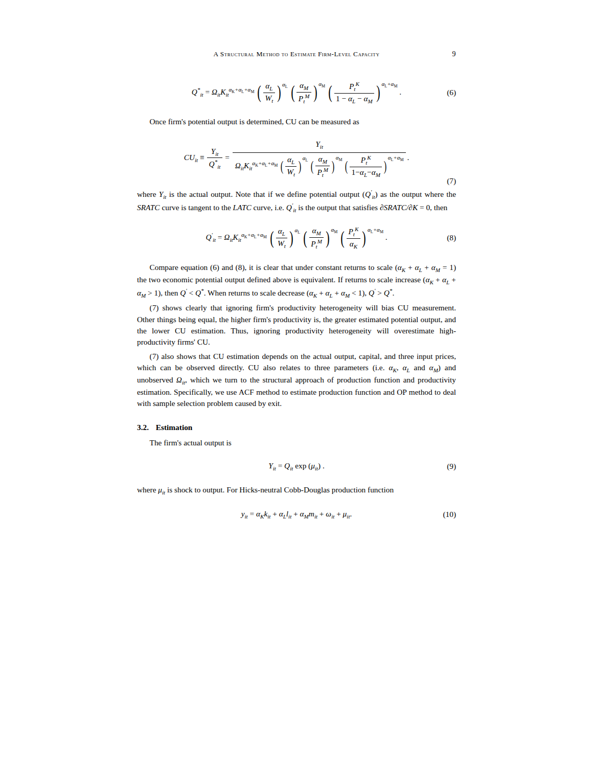A Structural Method to Estimate Firm-Level Capacity 9
Q*it = ΩitKitαK+αL+αM (αL Wt) αL (αM PtM) αM (PtK 1 − αL − αM) αL+αM . (6)
Once firm's potential output is determined, CU can be measured as
CUit ≡ Yit Q*it = Yit ΩitKitαK+αL+αM (αL Wt) αL (αM PtM) αM (PtK 1−αL−αM) αL+αM .
(7)
where Yit is the actual output. Note that if we define potential output (Q′it) as the output where the SRATC curve is tangent to the LATC curve, i.e. Q′it is the output that satisfies ∂SRATC/∂K = 0, then
Q′it = ΩitKitαK+αL+αM (αL Wt) αL (αM PtM) αM (PtK αK) αL+αM . (8)
Compare equation (6) and (8), it is clear that under constant returns to scale (αK + αL + αM = 1) the two economic potential output defined above is equivalent. If returns to scale increase (αK + αL + αM > 1), then Q′ < Q*. When returns to scale decrease (αK + αL + αM < 1), Q′ > Q*.
(7) shows clearly that ignoring firm's productivity heterogeneity will bias CU measurement. Other things being equal, the higher firm's productivity is, the greater estimated potential output, and the lower CU estimation. Thus, ignoring productivity heterogeneity will overestimate high-productivity firms' CU.
(7) also shows that CU estimation depends on the actual output, capital, and three input prices, which can be observed directly. CU also relates to three parameters (i.e. αK, αL and αM) and unobserved Ωit, which we turn to the structural approach of production function and productivity estimation. Specifically, we use ACF method to estimate production function and OP method to deal with sample selection problem caused by exit.
3.2. Estimation
The firm's actual output is
Yit = Qit exp (μit) . (9)
where μit is shock to output. For Hicks-neutral Cobb-Douglas production function
yit = αKkit + αLlit + αMmit + ωit + μit. (10)